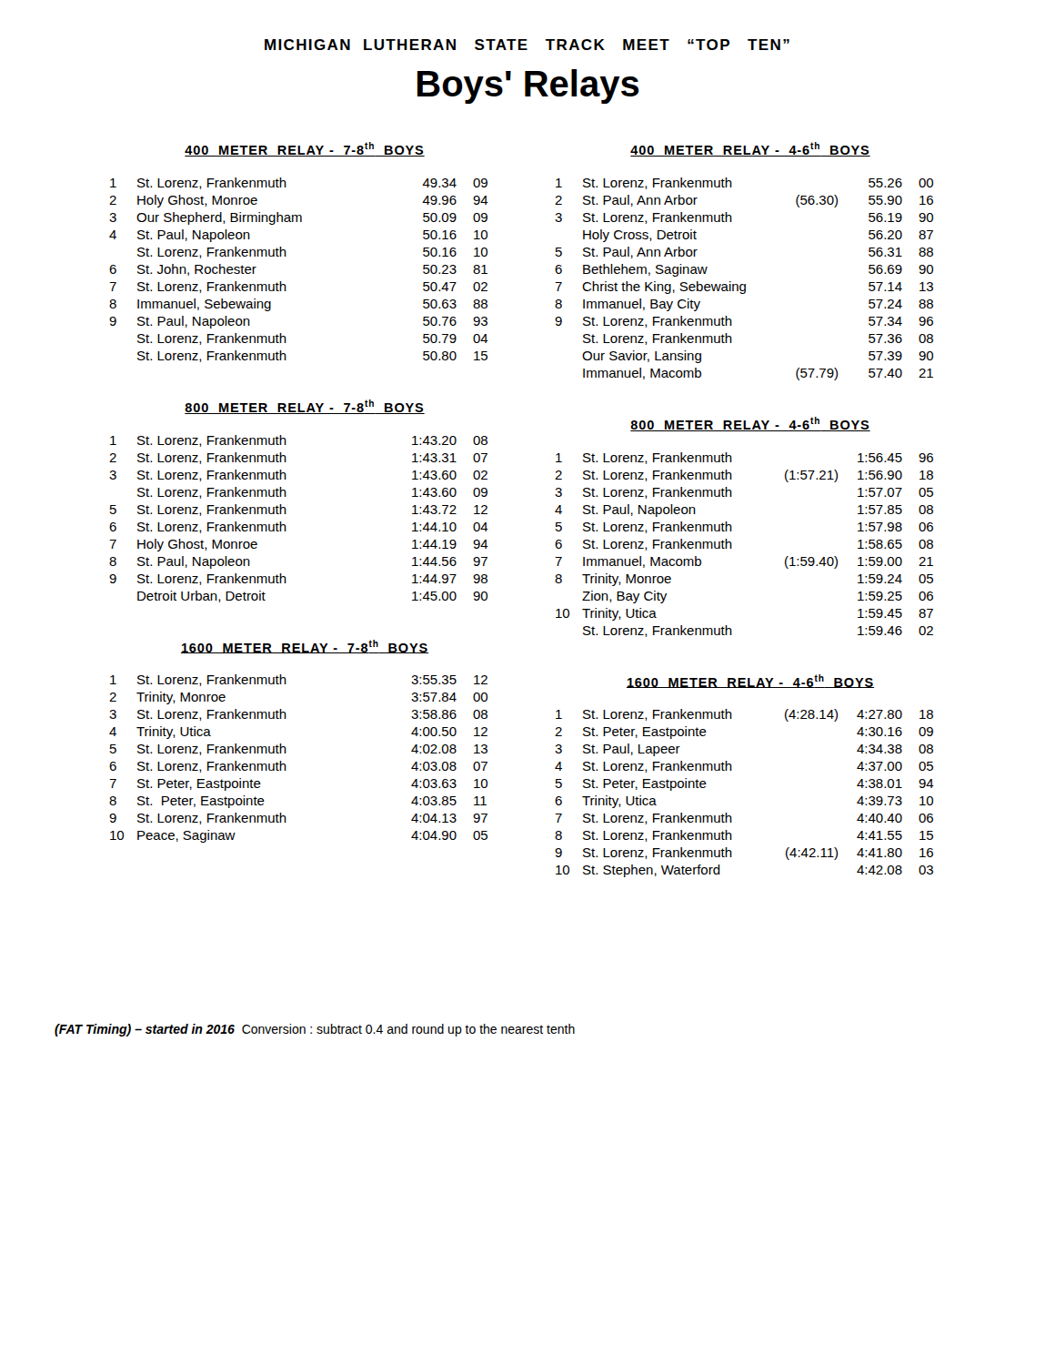MICHIGAN LUTHERAN STATE TRACK MEET “TOP TEN”
Boys' Relays
400 METER RELAY - 7-8th BOYS
| 1 | St. Lorenz, Frankenmuth | | 49.34 | 09 |
| 2 | Holy Ghost, Monroe | | 49.96 | 94 |
| 3 | Our Shepherd, Birmingham | | 50.09 | 09 |
| 4 | St. Paul, Napoleon | | 50.16 | 10 |
| | St. Lorenz, Frankenmuth | | 50.16 | 10 |
| 6 | St. John, Rochester | | 50.23 | 81 |
| 7 | St. Lorenz, Frankenmuth | | 50.47 | 02 |
| 8 | Immanuel, Sebewaing | | 50.63 | 88 |
| 9 | St. Paul, Napoleon | | 50.76 | 93 |
| | St. Lorenz, Frankenmuth | | 50.79 | 04 |
| | St. Lorenz, Frankenmuth | | 50.80 | 15 |
800 METER RELAY - 7-8th BOYS
| 1 | St. Lorenz, Frankenmuth | | 1:43.20 | 08 |
| 2 | St. Lorenz, Frankenmuth | | 1:43.31 | 07 |
| 3 | St. Lorenz, Frankenmuth | | 1:43.60 | 02 |
| | St. Lorenz, Frankenmuth | | 1:43.60 | 09 |
| 5 | St. Lorenz, Frankenmuth | | 1:43.72 | 12 |
| 6 | St. Lorenz, Frankenmuth | | 1:44.10 | 04 |
| 7 | Holy Ghost, Monroe | | 1:44.19 | 94 |
| 8 | St. Paul, Napoleon | | 1:44.56 | 97 |
| 9 | St. Lorenz, Frankenmuth | | 1:44.97 | 98 |
| | Detroit Urban, Detroit | | 1:45.00 | 90 |
1600 METER RELAY - 7-8th BOYS
| 1 | St. Lorenz, Frankenmuth | | 3:55.35 | 12 |
| 2 | Trinity, Monroe | | 3:57.84 | 00 |
| 3 | St. Lorenz, Frankenmuth | | 3:58.86 | 08 |
| 4 | Trinity, Utica | | 4:00.50 | 12 |
| 5 | St. Lorenz, Frankenmuth | | 4:02.08 | 13 |
| 6 | St. Lorenz, Frankenmuth | | 4:03.08 | 07 |
| 7 | St. Peter, Eastpointe | | 4:03.63 | 10 |
| 8 | St. Peter, Eastpointe | | 4:03.85 | 11 |
| 9 | St. Lorenz, Frankenmuth | | 4:04.13 | 97 |
| 10 | Peace, Saginaw | | 4:04.90 | 05 |
400 METER RELAY - 4-6th BOYS
| 1 | St. Lorenz, Frankenmuth | | 55.26 | 00 |
| 2 | St. Paul, Ann Arbor | (56.30) | 55.90 | 16 |
| 3 | St. Lorenz, Frankenmuth | | 56.19 | 90 |
| | Holy Cross, Detroit | | 56.20 | 87 |
| 5 | St. Paul, Ann Arbor | | 56.31 | 88 |
| 6 | Bethlehem, Saginaw | | 56.69 | 90 |
| 7 | Christ the King, Sebewaing | | 57.14 | 13 |
| 8 | Immanuel, Bay City | | 57.24 | 88 |
| 9 | St. Lorenz, Frankenmuth | | 57.34 | 96 |
| | St. Lorenz, Frankenmuth | | 57.36 | 08 |
| | Our Savior, Lansing | | 57.39 | 90 |
| | Immanuel, Macomb | (57.79) | 57.40 | 21 |
800 METER RELAY - 4-6th BOYS
| 1 | St. Lorenz, Frankenmuth | | 1:56.45 | 96 |
| 2 | St. Lorenz, Frankenmuth | (1:57.21) | 1:56.90 | 18 |
| 3 | St. Lorenz, Frankenmuth | | 1:57.07 | 05 |
| 4 | St. Paul, Napoleon | | 1:57.85 | 08 |
| 5 | St. Lorenz, Frankenmuth | | 1:57.98 | 06 |
| 6 | St. Lorenz, Frankenmuth | | 1:58.65 | 08 |
| 7 | Immanuel, Macomb | (1:59.40) | 1:59.00 | 21 |
| 8 | Trinity, Monroe | | 1:59.24 | 05 |
| | Zion, Bay City | | 1:59.25 | 06 |
| 10 | Trinity, Utica | | 1:59.45 | 87 |
| | St. Lorenz, Frankenmuth | | 1:59.46 | 02 |
1600 METER RELAY - 4-6th BOYS
| 1 | St. Lorenz, Frankenmuth | (4:28.14) | 4:27.80 | 18 |
| 2 | St. Peter, Eastpointe | | 4:30.16 | 09 |
| 3 | St. Paul, Lapeer | | 4:34.38 | 08 |
| 4 | St. Lorenz, Frankenmuth | | 4:37.00 | 05 |
| 5 | St. Peter, Eastpointe | | 4:38.01 | 94 |
| 6 | Trinity, Utica | | 4:39.73 | 10 |
| 7 | St. Lorenz, Frankenmuth | | 4:40.40 | 06 |
| 8 | St. Lorenz, Frankenmuth | | 4:41.55 | 15 |
| 9 | St. Lorenz, Frankenmuth | (4:42.11) | 4:41.80 | 16 |
| 10 | St. Stephen, Waterford | | 4:42.08 | 03 |
(FAT Timing) – started in 2016 Conversion : subtract 0.4 and round up to the nearest tenth